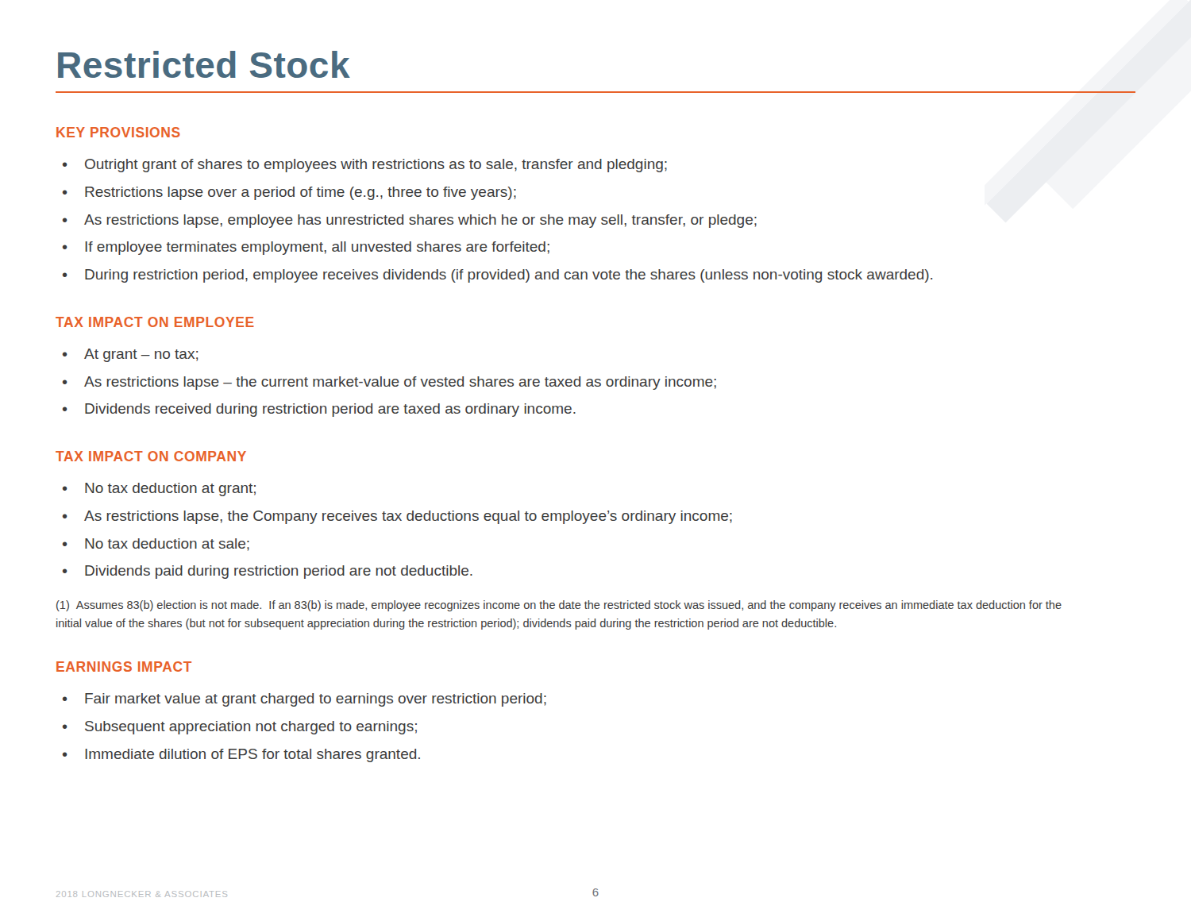Restricted Stock
Key Provisions
Outright grant of shares to employees with restrictions as to sale, transfer and pledging;
Restrictions lapse over a period of time (e.g., three to five years);
As restrictions lapse, employee has unrestricted shares which he or she may sell, transfer, or pledge;
If employee terminates employment, all unvested shares are forfeited;
During restriction period, employee receives dividends (if provided) and can vote the shares (unless non-voting stock awarded).
Tax Impact on Employee
At grant – no tax;
As restrictions lapse – the current market-value of vested shares are taxed as ordinary income;
Dividends received during restriction period are taxed as ordinary income.
Tax Impact on Company
No tax deduction at grant;
As restrictions lapse, the Company receives tax deductions equal to employee’s ordinary income;
No tax deduction at sale;
Dividends paid during restriction period are not deductible.
(1) Assumes 83(b) election is not made. If an 83(b) is made, employee recognizes income on the date the restricted stock was issued, and the company receives an immediate tax deduction for the initial value of the shares (but not for subsequent appreciation during the restriction period); dividends paid during the restriction period are not deductible.
Earnings Impact
Fair market value at grant charged to earnings over restriction period;
Subsequent appreciation not charged to earnings;
Immediate dilution of EPS for total shares granted.
2018 Longnecker & Associates
6